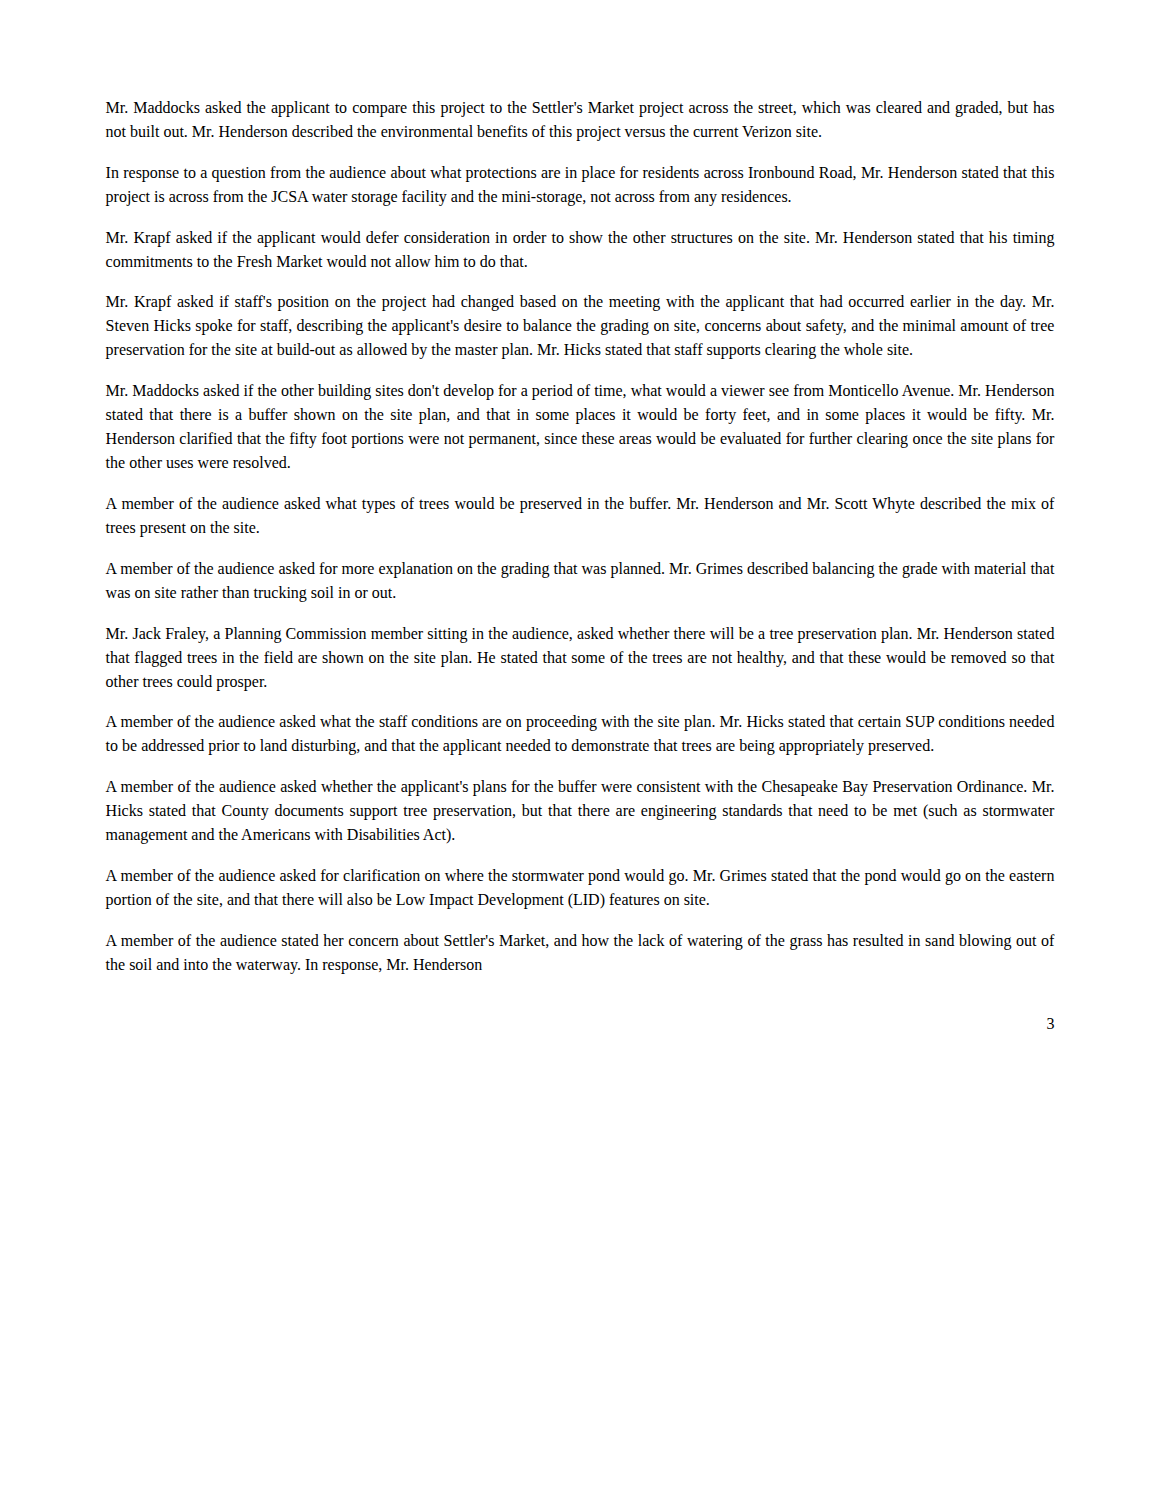Mr. Maddocks asked the applicant to compare this project to the Settler's Market project across the street, which was cleared and graded, but has not built out. Mr. Henderson described the environmental benefits of this project versus the current Verizon site.
In response to a question from the audience about what protections are in place for residents across Ironbound Road, Mr. Henderson stated that this project is across from the JCSA water storage facility and the mini-storage, not across from any residences.
Mr. Krapf asked if the applicant would defer consideration in order to show the other structures on the site. Mr. Henderson stated that his timing commitments to the Fresh Market would not allow him to do that.
Mr. Krapf asked if staff's position on the project had changed based on the meeting with the applicant that had occurred earlier in the day. Mr. Steven Hicks spoke for staff, describing the applicant's desire to balance the grading on site, concerns about safety, and the minimal amount of tree preservation for the site at build-out as allowed by the master plan. Mr. Hicks stated that staff supports clearing the whole site.
Mr. Maddocks asked if the other building sites don't develop for a period of time, what would a viewer see from Monticello Avenue. Mr. Henderson stated that there is a buffer shown on the site plan, and that in some places it would be forty feet, and in some places it would be fifty. Mr. Henderson clarified that the fifty foot portions were not permanent, since these areas would be evaluated for further clearing once the site plans for the other uses were resolved.
A member of the audience asked what types of trees would be preserved in the buffer. Mr. Henderson and Mr. Scott Whyte described the mix of trees present on the site.
A member of the audience asked for more explanation on the grading that was planned. Mr. Grimes described balancing the grade with material that was on site rather than trucking soil in or out.
Mr. Jack Fraley, a Planning Commission member sitting in the audience, asked whether there will be a tree preservation plan. Mr. Henderson stated that flagged trees in the field are shown on the site plan. He stated that some of the trees are not healthy, and that these would be removed so that other trees could prosper.
A member of the audience asked what the staff conditions are on proceeding with the site plan. Mr. Hicks stated that certain SUP conditions needed to be addressed prior to land disturbing, and that the applicant needed to demonstrate that trees are being appropriately preserved.
A member of the audience asked whether the applicant's plans for the buffer were consistent with the Chesapeake Bay Preservation Ordinance. Mr. Hicks stated that County documents support tree preservation, but that there are engineering standards that need to be met (such as stormwater management and the Americans with Disabilities Act).
A member of the audience asked for clarification on where the stormwater pond would go. Mr. Grimes stated that the pond would go on the eastern portion of the site, and that there will also be Low Impact Development (LID) features on site.
A member of the audience stated her concern about Settler's Market, and how the lack of watering of the grass has resulted in sand blowing out of the soil and into the waterway. In response, Mr. Henderson
3